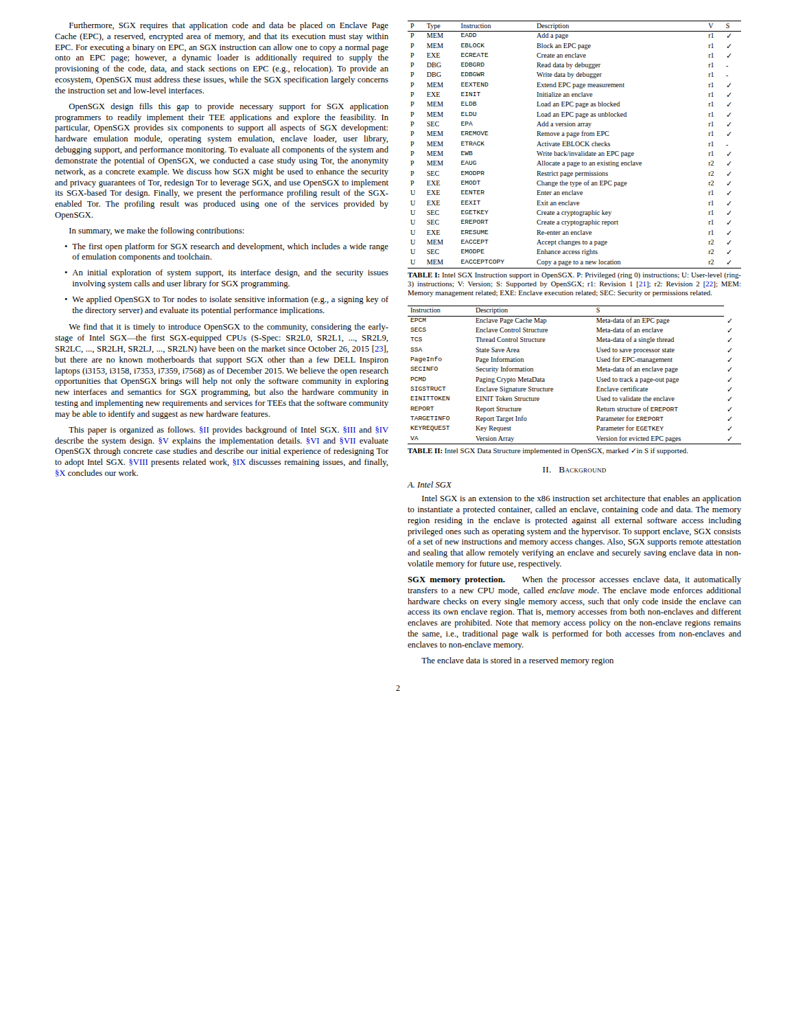Furthermore, SGX requires that application code and data be placed on Enclave Page Cache (EPC), a reserved, encrypted area of memory, and that its execution must stay within EPC. For executing a binary on EPC, an SGX instruction can allow one to copy a normal page onto an EPC page; however, a dynamic loader is additionally required to supply the provisioning of the code, data, and stack sections on EPC (e.g., relocation). To provide an ecosystem, OpenSGX must address these issues, while the SGX specification largely concerns the instruction set and low-level interfaces.
OpenSGX design fills this gap to provide necessary support for SGX application programmers to readily implement their TEE applications and explore the feasibility. In particular, OpenSGX provides six components to support all aspects of SGX development: hardware emulation module, operating system emulation, enclave loader, user library, debugging support, and performance monitoring. To evaluate all components of the system and demonstrate the potential of OpenSGX, we conducted a case study using Tor, the anonymity network, as a concrete example. We discuss how SGX might be used to enhance the security and privacy guarantees of Tor, redesign Tor to leverage SGX, and use OpenSGX to implement its SGX-based Tor design. Finally, we present the performance profiling result of the SGX-enabled Tor. The profiling result was produced using one of the services provided by OpenSGX.
In summary, we make the following contributions:
The first open platform for SGX research and development, which includes a wide range of emulation components and toolchain.
An initial exploration of system support, its interface design, and the security issues involving system calls and user library for SGX programming.
We applied OpenSGX to Tor nodes to isolate sensitive information (e.g., a signing key of the directory server) and evaluate its potential performance implications.
We find that it is timely to introduce OpenSGX to the community, considering the early-stage of Intel SGX—the first SGX-equipped CPUs (S-Spec: SR2L0, SR2L1, ..., SR2L9, SR2LC, ..., SR2LH, SR2LJ, ..., SR2LN) have been on the market since October 26, 2015 [23], but there are no known motherboards that support SGX other than a few DELL Inspiron laptops (i3153, i3158, i7353, i7359, i7568) as of December 2015. We believe the open research opportunities that OpenSGX brings will help not only the software community in exploring new interfaces and semantics for SGX programming, but also the hardware community in testing and implementing new requirements and services for TEEs that the software community may be able to identify and suggest as new hardware features.
This paper is organized as follows. §II provides background of Intel SGX. §III and §IV describe the system design. §V explains the implementation details. §VI and §VII evaluate OpenSGX through concrete case studies and describe our initial experience of redesigning Tor to adopt Intel SGX. §VIII presents related work, §IX discusses remaining issues, and finally, §X concludes our work.
| P | Type | Instruction | Description | V | S |
| --- | --- | --- | --- | --- | --- |
| P | MEM | EADD | Add a page | r1 | ✓ |
| P | MEM | EBLOCK | Block an EPC page | r1 | ✓ |
| P | EXE | ECREATE | Create an enclave | r1 | ✓ |
| P | DBG | EDBGRD | Read data by debugger | r1 | - |
| P | DBG | EDBGWR | Write data by debugger | r1 | - |
| P | MEM | EEXTEND | Extend EPC page measurement | r1 | ✓ |
| P | EXE | EINIT | Initialize an enclave | r1 | ✓ |
| P | MEM | ELDB | Load an EPC page as blocked | r1 | ✓ |
| P | MEM | ELDU | Load an EPC page as unblocked | r1 | ✓ |
| P | SEC | EPA | Add a version array | r1 | ✓ |
| P | MEM | EREMOVE | Remove a page from EPC | r1 | ✓ |
| P | MEM | ETRACK | Activate EBLOCK checks | r1 | - |
| P | MEM | EWB | Write back/invalidate an EPC page | r1 | ✓ |
| P | MEM | EAUG | Allocate a page to an existing enclave | r2 | ✓ |
| P | SEC | EMODPR | Restrict page permissions | r2 | ✓ |
| P | EXE | EMODT | Change the type of an EPC page | r2 | ✓ |
| U | EXE | EENTER | Enter an enclave | r1 | ✓ |
| U | EXE | EEXIT | Exit an enclave | r1 | ✓ |
| U | SEC | EGETKEY | Create a cryptographic key | r1 | ✓ |
| U | SEC | EREPORT | Create a cryptographic report | r1 | ✓ |
| U | EXE | ERESUME | Re-enter an enclave | r1 | ✓ |
| U | MEM | EACCEPT | Accept changes to a page | r2 | ✓ |
| U | SEC | EMODPE | Enhance access rights | r2 | ✓ |
| U | MEM | EACCEPTCOPY | Copy a page to a new location | r2 | ✓ |
TABLE I: Intel SGX Instruction support in OpenSGX. P: Privileged (ring 0) instructions; U: User-level (ring-3) instructions; V: Version; S: Supported by OpenSGX; r1: Revision 1 [21]; r2: Revision 2 [22]; MEM: Memory management related; EXE: Enclave execution related; SEC: Security or permissions related.
| Instruction | Description | S |
| --- | --- | --- |
| EPCM | Enclave Page Cache Map | Meta-data of an EPC page | ✓ |
| SECS | Enclave Control Structure | Meta-data of an enclave | ✓ |
| TCS | Thread Control Structure | Meta-data of a single thread | ✓ |
| SSA | State Save Area | Used to save processor state | ✓ |
| PageInfo | Page Information | Used for EPC-management | ✓ |
| SECINFO | Security Information | Meta-data of an enclave page | ✓ |
| PCMD | Paging Crypto MetaData | Used to track a page-out page | ✓ |
| SIGSTRUCT | Enclave Signature Structure | Enclave certificate | ✓ |
| EINITTOKEN | EINIT Token Structure | Used to validate the enclave | ✓ |
| REPORT | Report Structure | Return structure of EREPORT | ✓ |
| TARGETINFO | Report Target Info | Parameter for EREPORT | ✓ |
| KEYREQUEST | Key Request | Parameter for EGETKEY | ✓ |
| VA | Version Array | Version for evicted EPC pages | ✓ |
TABLE II: Intel SGX Data Structure implemented in OpenSGX, marked ✓in S if supported.
II. Background
A. Intel SGX
Intel SGX is an extension to the x86 instruction set architecture that enables an application to instantiate a protected container, called an enclave, containing code and data. The memory region residing in the enclave is protected against all external software access including privileged ones such as operating system and the hypervisor. To support enclave, SGX consists of a set of new instructions and memory access changes. Also, SGX supports remote attestation and sealing that allow remotely verifying an enclave and securely saving enclave data in non-volatile memory for future use, respectively.
SGX memory protection. When the processor accesses enclave data, it automatically transfers to a new CPU mode, called enclave mode. The enclave mode enforces additional hardware checks on every single memory access, such that only code inside the enclave can access its own enclave region. That is, memory accesses from both non-enclaves and different enclaves are prohibited. Note that memory access policy on the non-enclave regions remains the same, i.e., traditional page walk is performed for both accesses from non-enclaves and enclaves to non-enclave memory.
The enclave data is stored in a reserved memory region
2